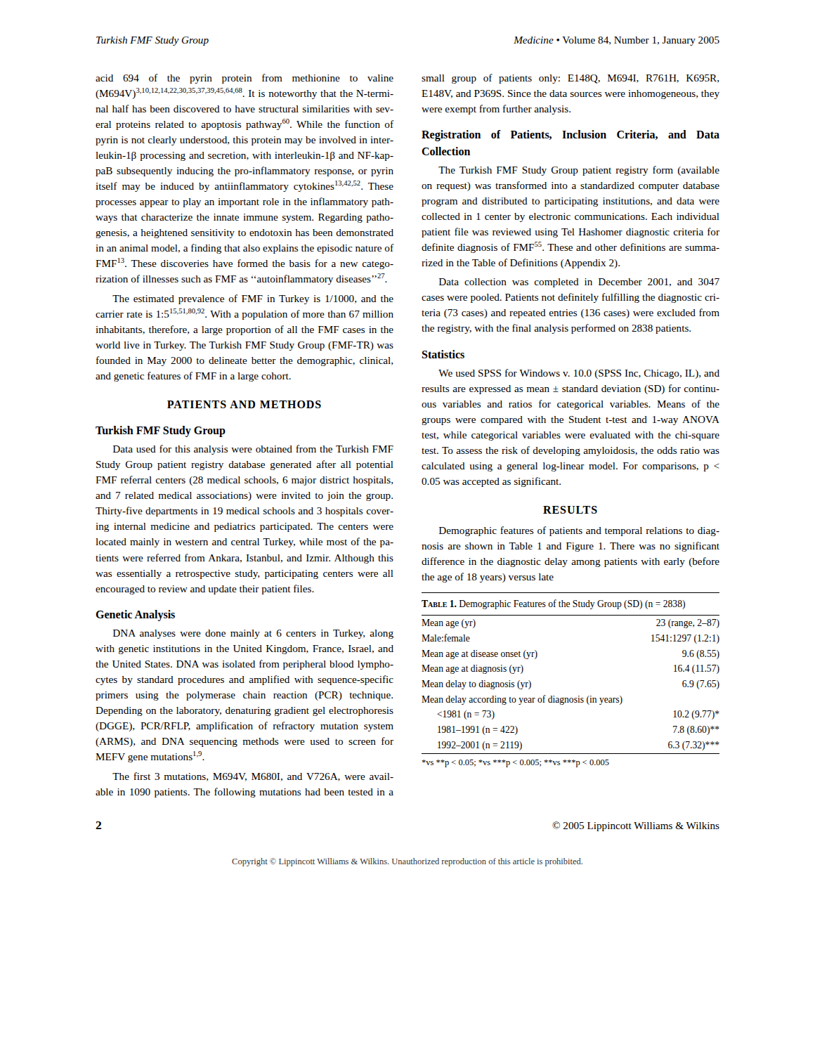Turkish FMF Study Group
Medicine • Volume 84, Number 1, January 2005
acid 694 of the pyrin protein from methionine to valine (M694V)3,10,12,14,22,30,35,37,39,45,64,68. It is noteworthy that the N-terminal half has been discovered to have structural similarities with several proteins related to apoptosis pathway60. While the function of pyrin is not clearly understood, this protein may be involved in interleukin-1β processing and secretion, with interleukin-1β and NF-kappaB subsequently inducing the pro-inflammatory response, or pyrin itself may be induced by antiinflammatory cytokines13,42,52. These processes appear to play an important role in the inflammatory pathways that characterize the innate immune system. Regarding pathogenesis, a heightened sensitivity to endotoxin has been demonstrated in an animal model, a finding that also explains the episodic nature of FMF13. These discoveries have formed the basis for a new categorization of illnesses such as FMF as ‘‘autoinflammatory diseases’’27.
The estimated prevalence of FMF in Turkey is 1/1000, and the carrier rate is 1:515,51,80,92. With a population of more than 67 million inhabitants, therefore, a large proportion of all the FMF cases in the world live in Turkey. The Turkish FMF Study Group (FMF-TR) was founded in May 2000 to delineate better the demographic, clinical, and genetic features of FMF in a large cohort.
PATIENTS AND METHODS
Turkish FMF Study Group
Data used for this analysis were obtained from the Turkish FMF Study Group patient registry database generated after all potential FMF referral centers (28 medical schools, 6 major district hospitals, and 7 related medical associations) were invited to join the group. Thirty-five departments in 19 medical schools and 3 hospitals covering internal medicine and pediatrics participated. The centers were located mainly in western and central Turkey, while most of the patients were referred from Ankara, Istanbul, and Izmir. Although this was essentially a retrospective study, participating centers were all encouraged to review and update their patient files.
Genetic Analysis
DNA analyses were done mainly at 6 centers in Turkey, along with genetic institutions in the United Kingdom, France, Israel, and the United States. DNA was isolated from peripheral blood lymphocytes by standard procedures and amplified with sequence-specific primers using the polymerase chain reaction (PCR) technique. Depending on the laboratory, denaturing gradient gel electrophoresis (DGGE), PCR/RFLP, amplification of refractory mutation system (ARMS), and DNA sequencing methods were used to screen for MEFV gene mutations1,9.
The first 3 mutations, M694V, M680I, and V726A, were available in 1090 patients. The following mutations had been tested in a small group of patients only: E148Q, M694I, R761H, K695R, E148V, and P369S. Since the data sources were inhomogeneous, they were exempt from further analysis.
Registration of Patients, Inclusion Criteria, and Data Collection
The Turkish FMF Study Group patient registry form (available on request) was transformed into a standardized computer database program and distributed to participating institutions, and data were collected in 1 center by electronic communications. Each individual patient file was reviewed using Tel Hashomer diagnostic criteria for definite diagnosis of FMF55. These and other definitions are summarized in the Table of Definitions (Appendix 2).
Data collection was completed in December 2001, and 3047 cases were pooled. Patients not definitely fulfilling the diagnostic criteria (73 cases) and repeated entries (136 cases) were excluded from the registry, with the final analysis performed on 2838 patients.
Statistics
We used SPSS for Windows v. 10.0 (SPSS Inc, Chicago, IL), and results are expressed as mean ± standard deviation (SD) for continuous variables and ratios for categorical variables. Means of the groups were compared with the Student t-test and 1-way ANOVA test, while categorical variables were evaluated with the chi-square test. To assess the risk of developing amyloidosis, the odds ratio was calculated using a general log-linear model. For comparisons, p < 0.05 was accepted as significant.
RESULTS
Demographic features of patients and temporal relations to diagnosis are shown in Table 1 and Figure 1. There was no significant difference in the diagnostic delay among patients with early (before the age of 18 years) versus late
Table 1. Demographic Features of the Study Group (SD) (n = 2838)
| Mean age (yr) | 23 (range, 2–87) |
| Male:female | 1541:1297 (1.2:1) |
| Mean age at disease onset (yr) | 9.6 (8.55) |
| Mean age at diagnosis (yr) | 16.4 (11.57) |
| Mean delay to diagnosis (yr) | 6.9 (7.65) |
| Mean delay according to year of diagnosis (in years) |
| <1981 (n = 73) | 10.2 (9.77)* |
| 1981–1991 (n = 422) | 7.8 (8.60)** |
| 1992–2001 (n = 2119) | 6.3 (7.32)*** |
| *vs **p < 0.05; *vs ***p < 0.005; **vs ***p < 0.005 |
2
© 2005 Lippincott Williams & Wilkins
Copyright © Lippincott Williams & Wilkins. Unauthorized reproduction of this article is prohibited.